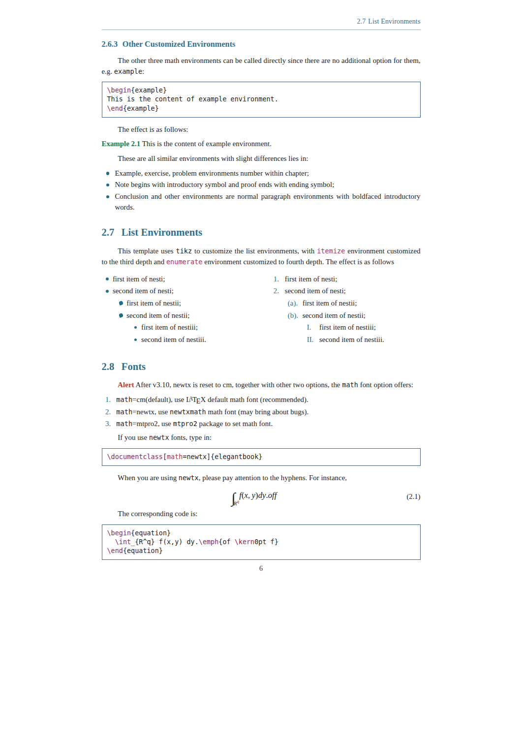2.7List Environments
2.6.3 Other Customized Environments
The other three math environments can be called directly since there are no additional option for them, e.g. example:
\begin{example} This is the content of example environment. \end{example}
The effect is as follows:
Example 2.1 This is the content of example environment.
These are all similar environments with slight differences lies in:
Example, exercise, problem environments number within chapter;
Note begins with introductory symbol and proof ends with ending symbol;
Conclusion and other environments are normal paragraph environments with boldfaced introductory words.
2.7 List Environments
This template uses tikz to customize the list environments, with itemize environment customized to the third depth and enumerate environment customized to fourth depth. The effect is as follows
first item of nesti;
second item of nesti;
first item of nestii;
second item of nestii;
first item of nestiii;
second item of nestiii.
first item of nesti;
second item of nesti;
first item of nestii;
second item of nestii;
first item of nestiii;
second item of nestiii.
2.8 Fonts
Alert After v3.10, newtx is reset to cm, together with other two options, the math font option offers:
math=cm(default), use LATEX default math font (recommended).
math=newtx, use newtxmath math font (may bring about bugs).
math=mtpro2, use mtpro2 package to set math font.
If you use newtx fonts, type in:
\documentclass[math=newtx]{elegantbook}
When you are using newtx, please pay attention to the hyphens. For instance,
∫Rq f(x, y)dy.off
(2.1)
The corresponding code is:
\begin{equation} \int_{R^q} f(x,y) dy.\emph{of \kern0pt f} \end{equation}
6